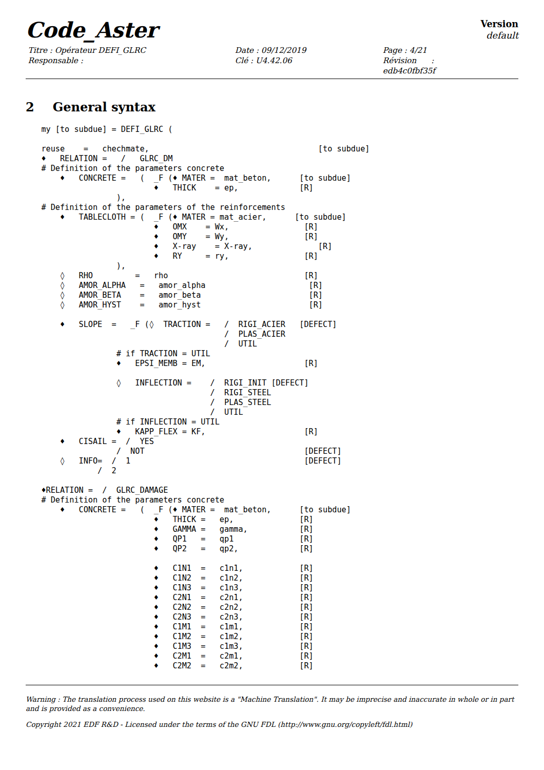Version
default
Code_Aster
| Titre : Opérateur DEFI_GLRC | Date : 09/12/2019 | Page : 4/21 |
| Responsable : | Clé : U4.42.06 | Révision : edb4c0fbf35f |
2 General syntax
my [to subdue] = DEFI_GLRC (

reuse    =   chechmate,                                    [to subdue]
♦   RELATION =   /   GLRC_DM
# Definition of the parameters concrete
    ♦   CONCRETE =   (  _F (♦ MATER =  mat_beton,      [to subdue]
                        ♦   THICK    = ep,             [R]
                ),
# Definition of the parameters of the reinforcements
    ♦   TABLECLOTH = (  _F (♦ MATER = mat_acier,      [to subdue]
                        ♦   OMX    = Wx,                [R]
                        ♦   OMY    = Wy,                [R]
                        ♦   X-ray    = X-ray,              [R]
                        ♦   RY     = ry,                [R]
                ),
    ◊   RHO         =   rho                             [R]
    ◊   AMOR_ALPHA   =   amor_alpha                      [R]
    ◊   AMOR_BETA    =   amor_beta                       [R]
    ◊   AMOR_HYST    =   amor_hyst                       [R]

    ♦   SLOPE  =   _F (◊  TRACTION =   /  RIGI_ACIER   [DEFECT]
                                       /  PLAS_ACIER
                                       /  UTIL
                # if TRACTION = UTIL
                ♦   EPSI_MEMB = EM,                     [R]

                ◊   INFLECTION =    /  RIGI_INIT [DEFECT]
                                    /  RIGI_STEEL
                                    /  PLAS_STEEL
                                    /  UTIL
                # if INFLECTION = UTIL
                ♦   KAPP_FLEX = KF,                     [R]
    ♦   CISAIL =  /  YES
                /  NOT                                  [DEFECT]
    ◊   INFO=  /  1                                     [DEFECT]
            /  2

♦RELATION =  /  GLRC_DAMAGE
# Definition of the parameters concrete
    ♦   CONCRETE =   (  _F (♦ MATER =  mat_beton,      [to subdue]
                        ♦   THICK =   ep,              [R]
                        ♦   GAMMA =   gamma,           [R]
                        ♦   QP1   =   qp1              [R]
                        ♦   QP2   =   qp2,             [R]

                        ♦   C1N1  =   c1n1,            [R]
                        ♦   C1N2  =   c1n2,            [R]
                        ♦   C1N3  =   c1n3,            [R]
                        ♦   C2N1  =   c2n1,            [R]
                        ♦   C2N2  =   c2n2,            [R]
                        ♦   C2N3  =   c2n3,            [R]
                        ♦   C1M1  =   c1m1,            [R]
                        ♦   C1M2  =   c1m2,            [R]
                        ♦   C1M3  =   c1m3,            [R]
                        ♦   C2M1  =   c2m1,            [R]
                        ♦   C2M2  =   c2m2,            [R]
Warning : The translation process used on this website is a "Machine Translation". It may be imprecise and inaccurate in whole or in part and is provided as a convenience.
Copyright 2021 EDF R&D - Licensed under the terms of the GNU FDL (http://www.gnu.org/copyleft/fdl.html)